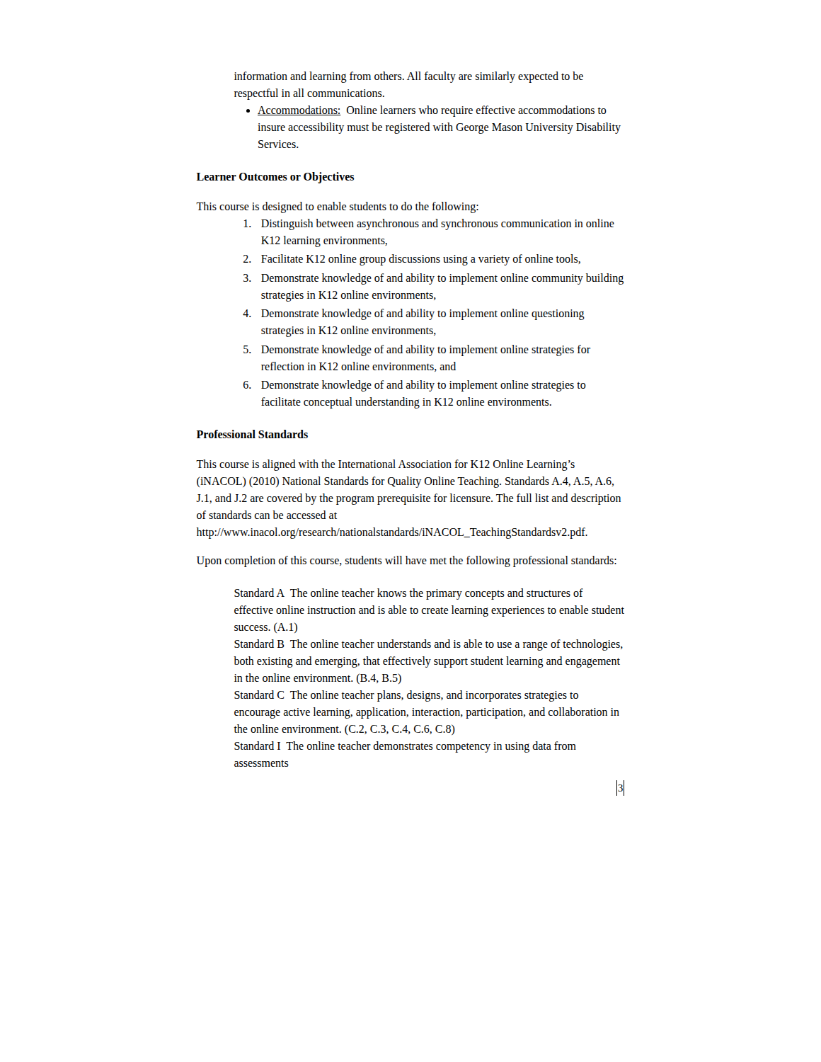information and learning from others. All faculty are similarly expected to be respectful in all communications.
Accommodations: Online learners who require effective accommodations to insure accessibility must be registered with George Mason University Disability Services.
Learner Outcomes or Objectives
This course is designed to enable students to do the following:
Distinguish between asynchronous and synchronous communication in online K12 learning environments,
Facilitate K12 online group discussions using a variety of online tools,
Demonstrate knowledge of and ability to implement online community building strategies in K12 online environments,
Demonstrate knowledge of and ability to implement online questioning strategies in K12 online environments,
Demonstrate knowledge of and ability to implement online strategies for reflection in K12 online environments, and
Demonstrate knowledge of and ability to implement online strategies to facilitate conceptual understanding in K12 online environments.
Professional Standards
This course is aligned with the International Association for K12 Online Learning’s (iNACOL) (2010) National Standards for Quality Online Teaching. Standards A.4, A.5, A.6, J.1, and J.2 are covered by the program prerequisite for licensure. The full list and description of standards can be accessed at http://www.inacol.org/research/nationalstandards/iNACOL_TeachingStandardsv2.pdf.
Upon completion of this course, students will have met the following professional standards:
Standard A The online teacher knows the primary concepts and structures of effective online instruction and is able to create learning experiences to enable student success. (A.1)
Standard B The online teacher understands and is able to use a range of technologies, both existing and emerging, that effectively support student learning and engagement in the online environment. (B.4, B.5)
Standard C The online teacher plans, designs, and incorporates strategies to encourage active learning, application, interaction, participation, and collaboration in the online environment. (C.2, C.3, C.4, C.6, C.8)
Standard I The online teacher demonstrates competency in using data from assessments
3